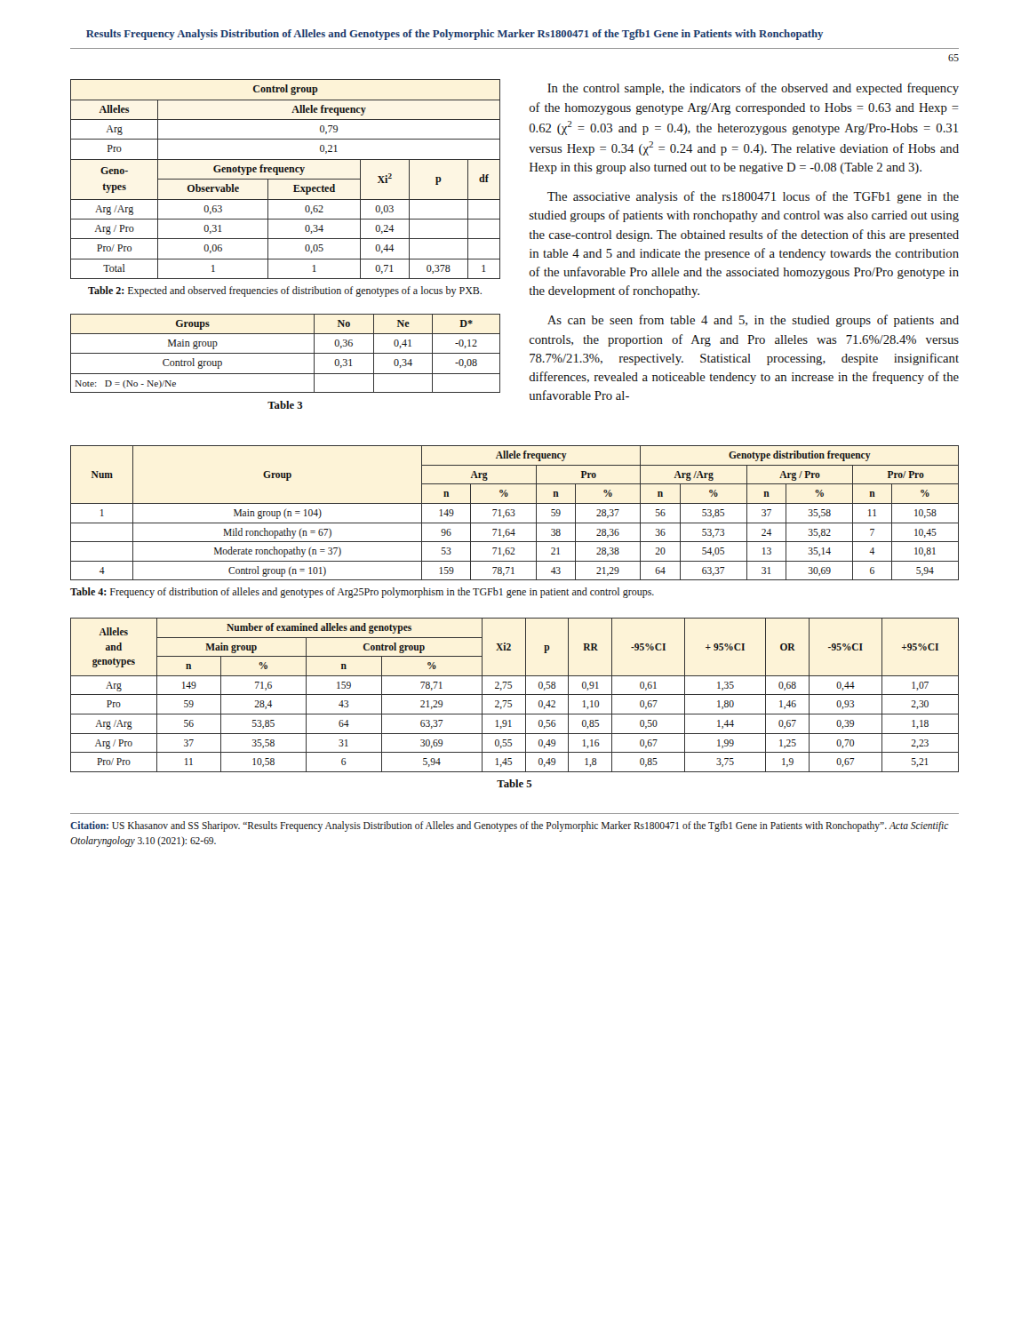Results Frequency Analysis Distribution of Alleles and Genotypes of the Polymorphic Marker Rs1800471 of the Tgfb1 Gene in Patients with Ronchopathy
65
Table 2: Expected and observed frequencies of distribution of genotypes of a locus by PXB.
| Control group |
| --- |
| Alleles | Allele frequency |
| Arg | 0,79 |
| Pro | 0,21 |
| Geno- types | Genotype frequency | Xi 2 | p | df |
| Observable | Expected |
| Arg /Arg | 0,63 | 0,62 | 0,03 | | |
| Arg / Pro | 0,31 | 0,34 | 0,24 | | |
| Pro/ Pro | 0,06 | 0,05 | 0,44 | | |
| Total | 1 | 1 | 0,71 | 0,378 | 1 |
| Groups | No | Ne | D* |
| --- | --- | --- | --- |
| Main group | 0,36 | 0,41 | -0,12 |
| Control group | 0,31 | 0,34 | -0,08 |
| Note: D = (No - Ne)/Ne | | | |
Table 3
In the control sample, the indicators of the observed and expected frequency of the homozygous genotype Arg/Arg corresponded to Hobs = 0.63 and Hexp = 0.62 (χ2 = 0.03 and p = 0.4), the heterozygous genotype Arg/Pro-Hobs = 0.31 versus Hexp = 0.34 (χ2 = 0.24 and p = 0.4). The relative deviation of Hobs and Hexp in this group also turned out to be negative D = -0.08 (Table 2 and 3).
The associative analysis of the rs1800471 locus of the TGFb1 gene in the studied groups of patients with ronchopathy and control was also carried out using the case-control design. The obtained results of the detection of this are presented in table 4 and 5 and indicate the presence of a tendency towards the contribution of the unfavorable Pro allele and the associated homozygous Pro/Pro genotype in the development of ronchopathy.
As can be seen from table 4 and 5, in the studied groups of patients and controls, the proportion of Arg and Pro alleles was 71.6%/28.4% versus 78.7%/21.3%, respectively. Statistical processing, despite insignificant differences, revealed a noticeable tendency to an increase in the frequency of the unfavorable Pro al-
| Num | Group | Allele frequency | Genotype distribution frequency |
| --- | --- | --- | --- |
| Arg | Pro | Arg /Arg | Arg / Pro | Pro/ Pro |
| n | % | n | % | n | % | n | % | n | % |
| 1 | Main group (n = 104) | 149 | 71,63 | 59 | 28,37 | 56 | 53,85 | 37 | 35,58 | 11 | 10,58 |
| | Mild ronchopathy (n = 67) | 96 | 71,64 | 38 | 28,36 | 36 | 53,73 | 24 | 35,82 | 7 | 10,45 |
| | Moderate ronchopathy (n = 37) | 53 | 71,62 | 21 | 28,38 | 20 | 54,05 | 13 | 35,14 | 4 | 10,81 |
| 4 | Control group (n = 101) | 159 | 78,71 | 43 | 21,29 | 64 | 63,37 | 31 | 30,69 | 6 | 5,94 |
Table 4: Frequency of distribution of alleles and genotypes of Arg25Pro polymorphism in the TGFb1 gene in patient and control groups.
| Alleles and genotypes | Number of examined alleles and genotypes | Xi2 | p | RR | -95%CI | + 95%CI | OR | -95%CI | +95%CI |
| --- | --- | --- | --- | --- | --- | --- | --- | --- | --- |
| Main group | Control group |
| n | % | n | % |
| Arg | 149 | 71,6 | 159 | 78,71 | 2,75 | 0,58 | 0,91 | 0,61 | 1,35 | 0,68 | 0,44 | 1,07 |
| Pro | 59 | 28,4 | 43 | 21,29 | 2,75 | 0,42 | 1,10 | 0,67 | 1,80 | 1,46 | 0,93 | 2,30 |
| Arg /Arg | 56 | 53,85 | 64 | 63,37 | 1,91 | 0,56 | 0,85 | 0,50 | 1,44 | 0,67 | 0,39 | 1,18 |
| Arg / Pro | 37 | 35,58 | 31 | 30,69 | 0,55 | 0,49 | 1,16 | 0,67 | 1,99 | 1,25 | 0,70 | 2,23 |
| Pro/ Pro | 11 | 10,58 | 6 | 5,94 | 1,45 | 0,49 | 1,8 | 0,85 | 3,75 | 1,9 | 0,67 | 5,21 |
Table 5
Citation: US Khasanov and SS Sharipov. “Results Frequency Analysis Distribution of Alleles and Genotypes of the Polymorphic Marker Rs1800471 of the Tgfb1 Gene in Patients with Ronchopathy”. Acta Scientific Otolaryngology 3.10 (2021): 62-69.